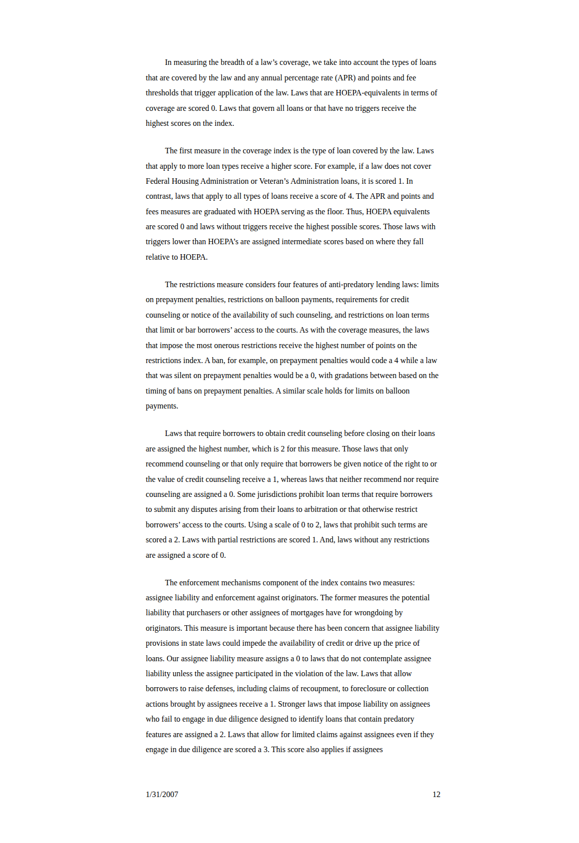In measuring the breadth of a law’s coverage, we take into account the types of loans that are covered by the law and any annual percentage rate (APR) and points and fee thresholds that trigger application of the law. Laws that are HOEPA-equivalents in terms of coverage are scored 0. Laws that govern all loans or that have no triggers receive the highest scores on the index.
The first measure in the coverage index is the type of loan covered by the law. Laws that apply to more loan types receive a higher score. For example, if a law does not cover Federal Housing Administration or Veteran’s Administration loans, it is scored 1. In contrast, laws that apply to all types of loans receive a score of 4. The APR and points and fees measures are graduated with HOEPA serving as the floor. Thus, HOEPA equivalents are scored 0 and laws without triggers receive the highest possible scores. Those laws with triggers lower than HOEPA’s are assigned intermediate scores based on where they fall relative to HOEPA.
The restrictions measure considers four features of anti-predatory lending laws: limits on prepayment penalties, restrictions on balloon payments, requirements for credit counseling or notice of the availability of such counseling, and restrictions on loan terms that limit or bar borrowers’ access to the courts. As with the coverage measures, the laws that impose the most onerous restrictions receive the highest number of points on the restrictions index. A ban, for example, on prepayment penalties would code a 4 while a law that was silent on prepayment penalties would be a 0, with gradations between based on the timing of bans on prepayment penalties. A similar scale holds for limits on balloon payments.
Laws that require borrowers to obtain credit counseling before closing on their loans are assigned the highest number, which is 2 for this measure. Those laws that only recommend counseling or that only require that borrowers be given notice of the right to or the value of credit counseling receive a 1, whereas laws that neither recommend nor require counseling are assigned a 0. Some jurisdictions prohibit loan terms that require borrowers to submit any disputes arising from their loans to arbitration or that otherwise restrict borrowers’ access to the courts. Using a scale of 0 to 2, laws that prohibit such terms are scored a 2. Laws with partial restrictions are scored 1. And, laws without any restrictions are assigned a score of 0.
The enforcement mechanisms component of the index contains two measures: assignee liability and enforcement against originators. The former measures the potential liability that purchasers or other assignees of mortgages have for wrongdoing by originators. This measure is important because there has been concern that assignee liability provisions in state laws could impede the availability of credit or drive up the price of loans. Our assignee liability measure assigns a 0 to laws that do not contemplate assignee liability unless the assignee participated in the violation of the law. Laws that allow borrowers to raise defenses, including claims of recoupment, to foreclosure or collection actions brought by assignees receive a 1. Stronger laws that impose liability on assignees who fail to engage in due diligence designed to identify loans that contain predatory features are assigned a 2. Laws that allow for limited claims against assignees even if they engage in due diligence are scored a 3. This score also applies if assignees
1/31/2007
12